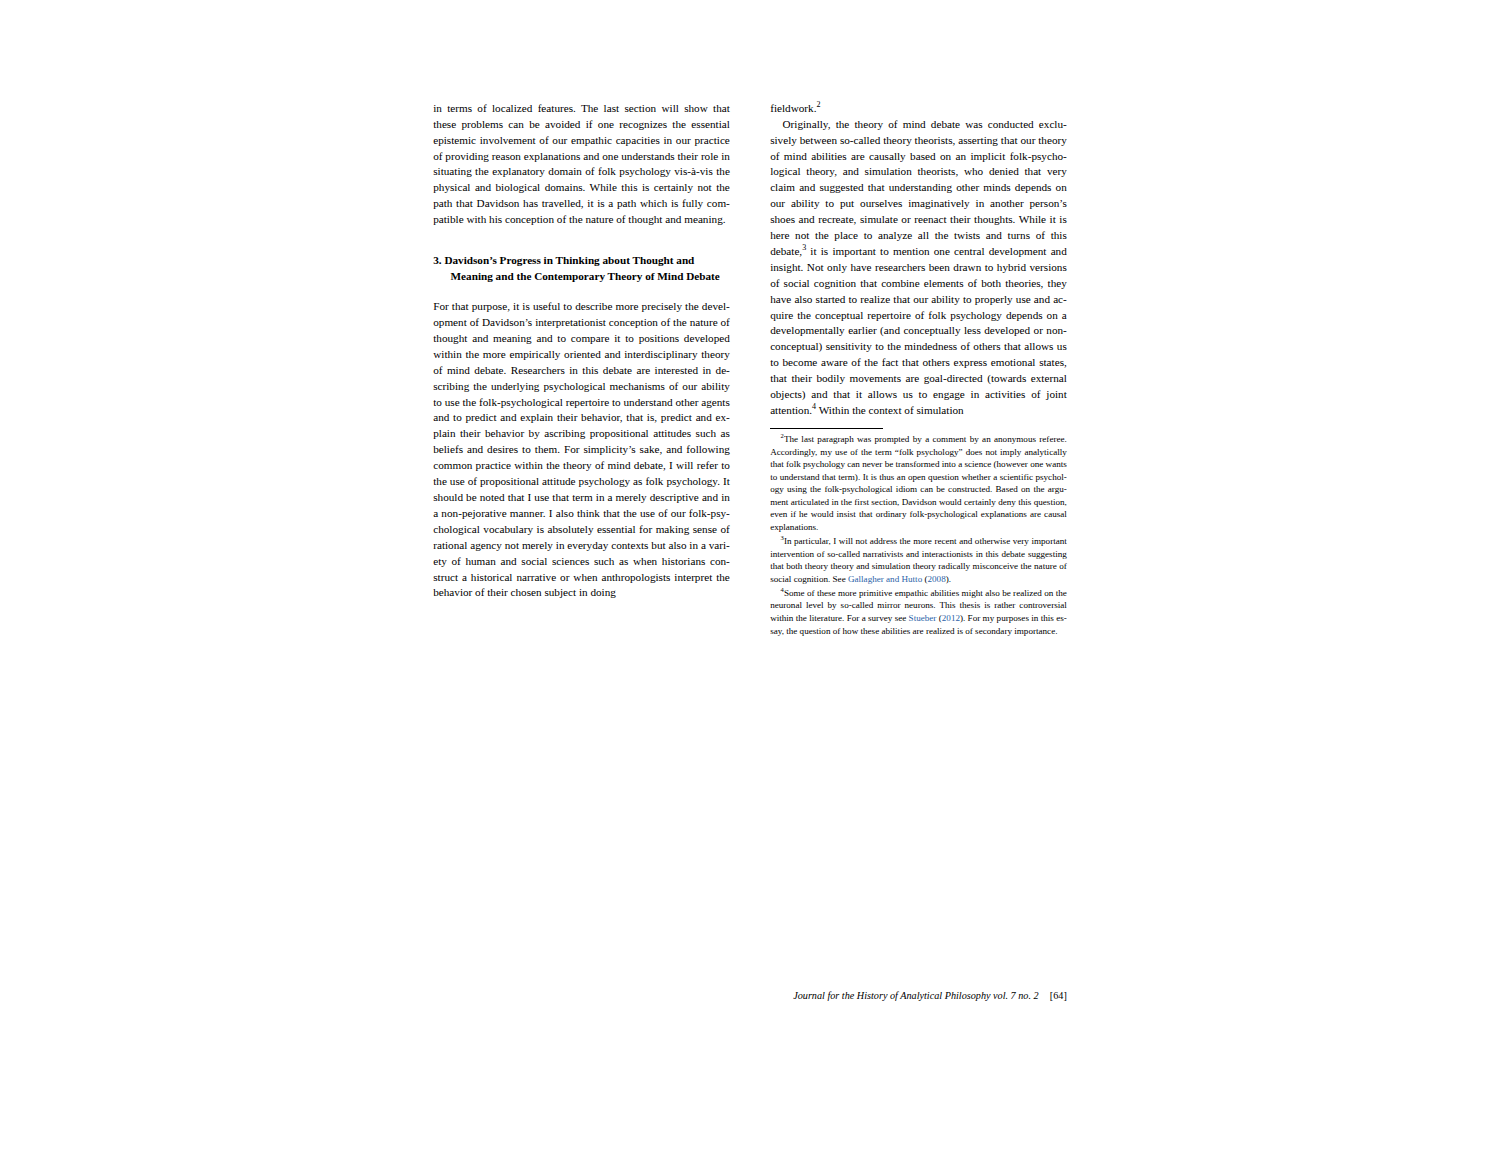in terms of localized features. The last section will show that these problems can be avoided if one recognizes the essential epistemic involvement of our empathic capacities in our practice of providing reason explanations and one understands their role in situating the explanatory domain of folk psychology vis-à-vis the physical and biological domains. While this is certainly not the path that Davidson has travelled, it is a path which is fully compatible with his conception of the nature of thought and meaning.
3. Davidson’s Progress in Thinking about Thought and Meaning and the Contemporary Theory of Mind Debate
For that purpose, it is useful to describe more precisely the development of Davidson’s interpretationist conception of the nature of thought and meaning and to compare it to positions developed within the more empirically oriented and interdisciplinary theory of mind debate. Researchers in this debate are interested in describing the underlying psychological mechanisms of our ability to use the folk-psychological repertoire to understand other agents and to predict and explain their behavior, that is, predict and explain their behavior by ascribing propositional attitudes such as beliefs and desires to them. For simplicity’s sake, and following common practice within the theory of mind debate, I will refer to the use of propositional attitude psychology as folk psychology. It should be noted that I use that term in a merely descriptive and in a non-pejorative manner. I also think that the use of our folk-psychological vocabulary is absolutely essential for making sense of rational agency not merely in everyday contexts but also in a variety of human and social sciences such as when historians construct a historical narrative or when anthropologists interpret the behavior of their chosen subject in doing
fieldwork.2
Originally, the theory of mind debate was conducted exclusively between so-called theory theorists, asserting that our theory of mind abilities are causally based on an implicit folk-psychological theory, and simulation theorists, who denied that very claim and suggested that understanding other minds depends on our ability to put ourselves imaginatively in another person’s shoes and recreate, simulate or reenact their thoughts. While it is here not the place to analyze all the twists and turns of this debate,3 it is important to mention one central development and insight. Not only have researchers been drawn to hybrid versions of social cognition that combine elements of both theories, they have also started to realize that our ability to properly use and acquire the conceptual repertoire of folk psychology depends on a developmentally earlier (and conceptually less developed or non-conceptual) sensitivity to the mindedness of others that allows us to become aware of the fact that others express emotional states, that their bodily movements are goal-directed (towards external objects) and that it allows us to engage in activities of joint attention.4 Within the context of simulation
2The last paragraph was prompted by a comment by an anonymous referee. Accordingly, my use of the term “folk psychology” does not imply analytically that folk psychology can never be transformed into a science (however one wants to understand that term). It is thus an open question whether a scientific psychology using the folk-psychological idiom can be constructed. Based on the argument articulated in the first section, Davidson would certainly deny this question, even if he would insist that ordinary folk-psychological explanations are causal explanations.
3In particular, I will not address the more recent and otherwise very important intervention of so-called narrativists and interactionists in this debate suggesting that both theory theory and simulation theory radically misconceive the nature of social cognition. See Gallagher and Hutto (2008).
4Some of these more primitive empathic abilities might also be realized on the neuronal level by so-called mirror neurons. This thesis is rather controversial within the literature. For a survey see Stueber (2012). For my purposes in this essay, the question of how these abilities are realized is of secondary importance.
Journal for the History of Analytical Philosophy vol. 7 no. 2[64]